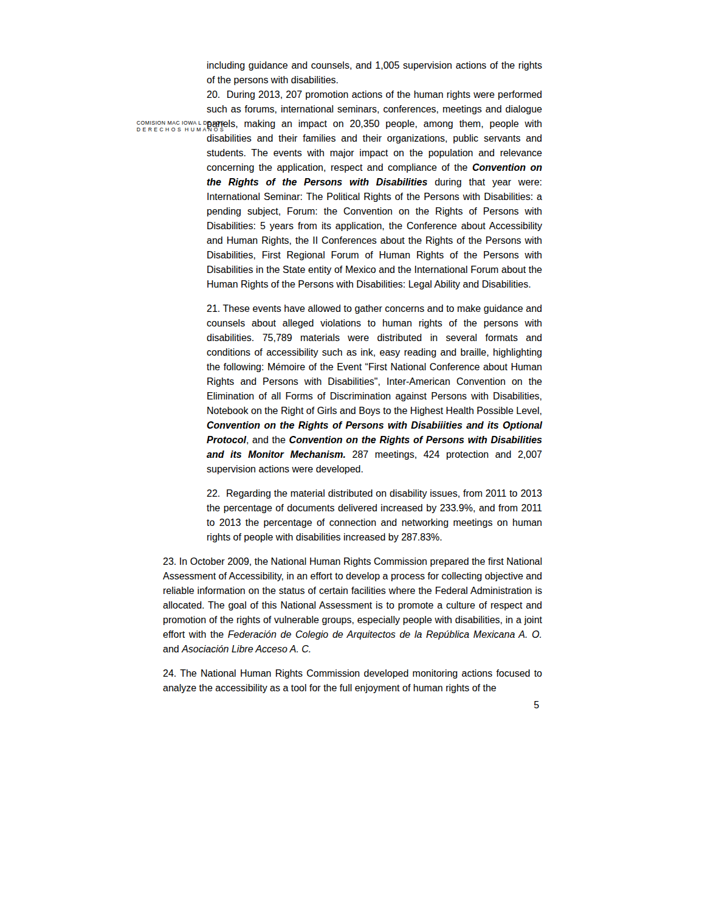including guidance and counsels, and 1,005 supervision actions of the rights of the persons with disabilities.
COMISION MAC IOWA L DE LOS
D E R E C H O S H U M A N O S
20. During 2013, 207 promotion actions of the human rights were performed such as forums, international seminars, conferences, meetings and dialogue panels, making an impact on 20,350 people, among them, people with disabilities and their families and their organizations, public servants and students. The events with major impact on the population and relevance concerning the application, respect and compliance of the Convention on the Rights of the Persons with Disabilities during that year were: International Seminar: The Political Rights of the Persons with Disabilities: a pending subject, Forum: the Convention on the Rights of Persons with Disabilities: 5 years from its application, the Conference about Accessibility and Human Rights, the II Conferences about the Rights of the Persons with Disabilities, First Regional Forum of Human Rights of the Persons with Disabilities in the State entity of Mexico and the International Forum about the Human Rights of the Persons with Disabilities: Legal Ability and Disabilities.
21. These events have allowed to gather concerns and to make guidance and counsels about alleged violations to human rights of the persons with disabilities. 75,789 materials were distributed in several formats and conditions of accessibility such as ink, easy reading and braille, highlighting the following: Mémoire of the Event “First National Conference about Human Rights and Persons with Disabilities", Inter-American Convention on the Elimination of all Forms of Discrimination against Persons with Disabilities, Notebook on the Right of Girls and Boys to the Highest Health Possible Level, Convention on the Rights of Persons with Disabiiities and its Optional Protocol, and the Convention on the Rights of Persons with Disabilities and its Monitor Mechanism. 287 meetings, 424 protection and 2,007 supervision actions were developed.
22. Regarding the material distributed on disability issues, from 2011 to 2013 the percentage of documents delivered increased by 233.9%, and from 2011 to 2013 the percentage of connection and networking meetings on human rights of people with disabilities increased by 287.83%.
23. In October 2009, the National Human Rights Commission prepared the first National Assessment of Accessibility, in an effort to develop a process for collecting objective and reliable information on the status of certain facilities where the Federal Administration is allocated. The goal of this National Assessment is to promote a culture of respect and promotion of the rights of vulnerable groups, especially people with disabilities, in a joint effort with the Federación de Colegio de Arquitectos de la República Mexicana A. O. and Asociación Libre Acceso A. C.
24. The National Human Rights Commission developed monitoring actions focused to analyze the accessibility as a tool for the full enjoyment of human rights of the
5